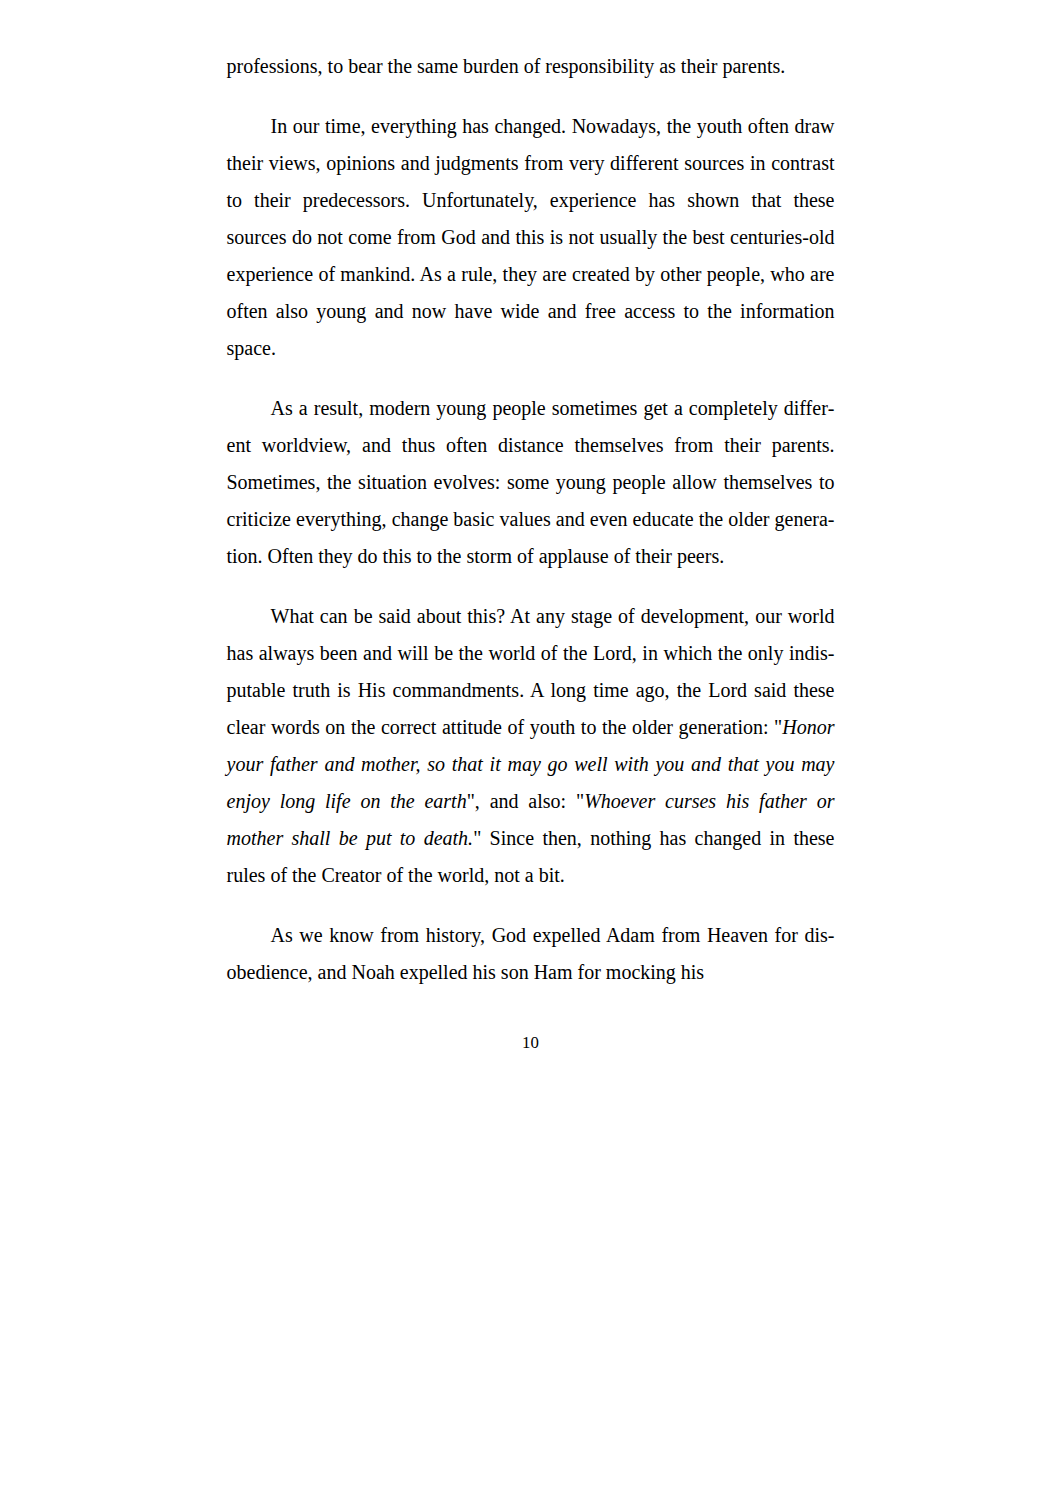professions, to bear the same burden of responsibility as their parents.
In our time, everything has changed. Nowadays, the youth often draw their views, opinions and judgments from very different sources in contrast to their predecessors. Unfortunately, experience has shown that these sources do not come from God and this is not usually the best centuries-old experience of mankind. As a rule, they are created by other people, who are often also young and now have wide and free access to the information space.
As a result, modern young people sometimes get a completely different worldview, and thus often distance themselves from their parents. Sometimes, the situation evolves: some young people allow themselves to criticize everything, change basic values and even educate the older generation. Often they do this to the storm of applause of their peers.
What can be said about this? At any stage of development, our world has always been and will be the world of the Lord, in which the only indisputable truth is His commandments. A long time ago, the Lord said these clear words on the correct attitude of youth to the older generation: "Honor your father and mother, so that it may go well with you and that you may enjoy long life on the earth", and also: "Whoever curses his father or mother shall be put to death." Since then, nothing has changed in these rules of the Creator of the world, not a bit.
As we know from history, God expelled Adam from Heaven for disobedience, and Noah expelled his son Ham for mocking his
10